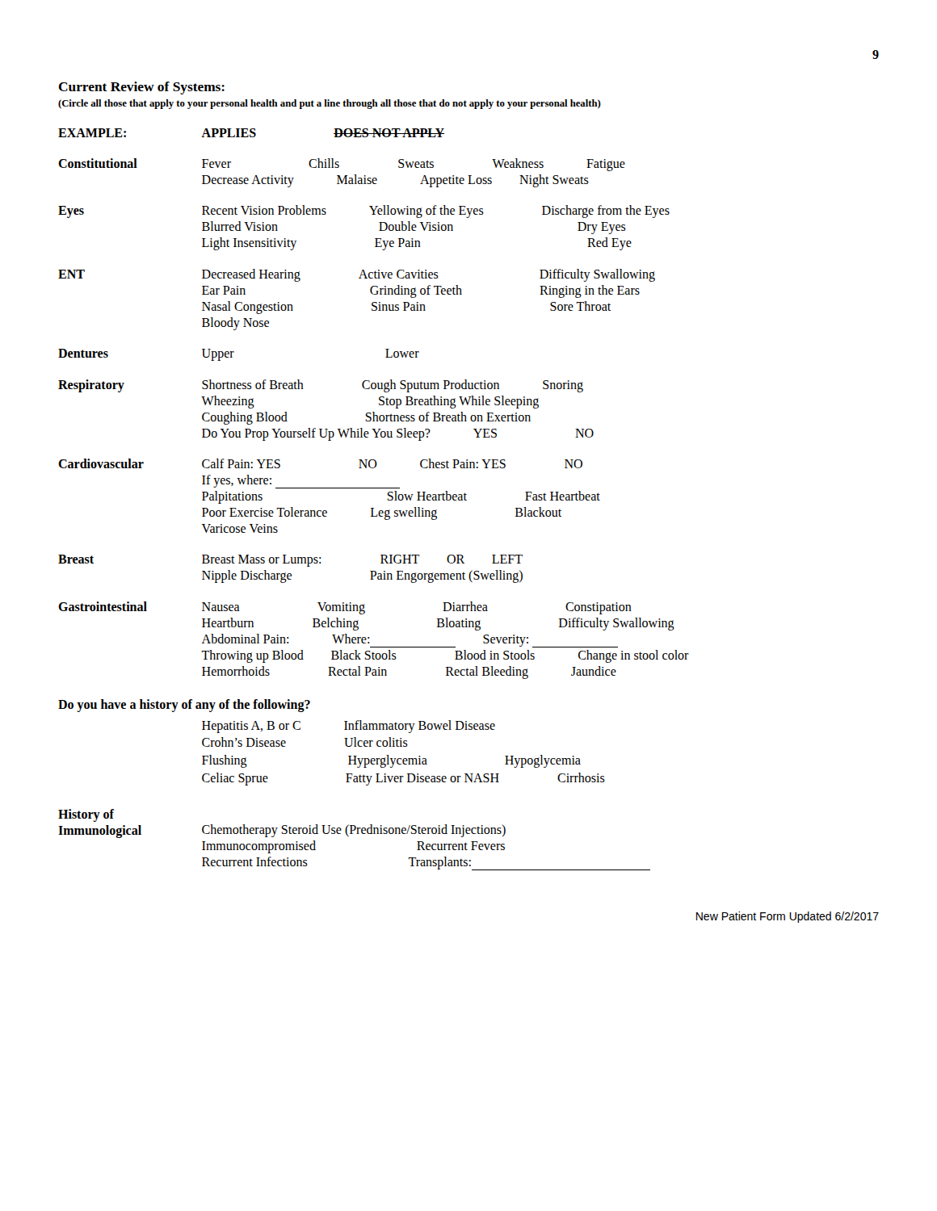9
Current Review of Systems:
(Circle all those that apply to your personal health and put a line through all those that do not apply to your personal health)
| EXAMPLE: | APPLIES DOES NOT APPLY |
| Constitutional | Fever Chills Sweats Weakness Fatigue Decrease Activity Malaise Appetite Loss Night Sweats |
| Eyes | Recent Vision Problems Yellowing of the Eyes Discharge from the Eyes Blurred Vision Double Vision Dry Eyes Light Insensitivity Eye Pain Red Eye |
| ENT | Decreased Hearing Active Cavities Difficulty Swallowing Ear Pain Grinding of Teeth Ringing in the Ears Nasal Congestion Sinus Pain Sore Throat Bloody Nose |
| Dentures | Upper Lower |
| Respiratory | Shortness of Breath Cough Sputum Production Snoring Wheezing Stop Breathing While Sleeping Coughing Blood Shortness of Breath on Exertion Do You Prop Yourself Up While You Sleep? YES NO |
| Cardiovascular | Calf Pain: YES NO Chest Pain: YES NO If yes, where: Palpitations Slow Heartbeat Fast Heartbeat Poor Exercise Tolerance Leg swelling Blackout Varicose Veins |
| Breast | Breast Mass or Lumps: RIGHT OR LEFT Nipple Discharge Pain Engorgement (Swelling) |
| Gastrointestinal | Nausea Vomiting Diarrhea Constipation Heartburn Belching Bloating Difficulty Swallowing Abdominal Pain: Where: Severity: Throwing up Blood Black Stools Blood in Stools Change in stool color Hemorrhoids Rectal Pain Rectal Bleeding Jaundice |
Do you have a history of any of the following?
Hepatitis A, B or C Inflammatory Bowel Disease Crohn’s Disease Ulcer colitis Flushing Hyperglycemia Hypoglycemia Celiac Sprue Fatty Liver Disease or NASH Cirrhosis
| History of Immunological | Chemotherapy Steroid Use (Prednisone/Steroid Injections) Immunocompromised Recurrent Fevers Recurrent Infections Transplants: |
New Patient Form Updated 6/2/2017